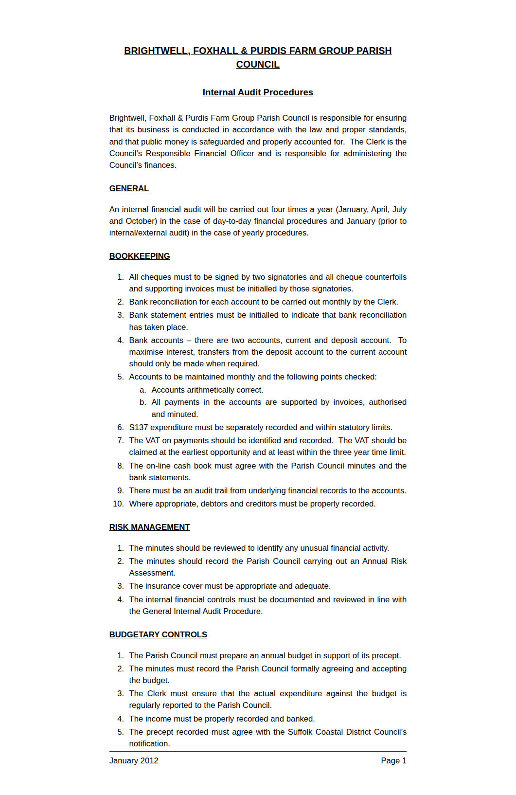BRIGHTWELL, FOXHALL & PURDIS FARM GROUP PARISH COUNCIL
Internal Audit Procedures
Brightwell, Foxhall & Purdis Farm Group Parish Council is responsible for ensuring that its business is conducted in accordance with the law and proper standards, and that public money is safeguarded and properly accounted for. The Clerk is the Council’s Responsible Financial Officer and is responsible for administering the Council’s finances.
GENERAL
An internal financial audit will be carried out four times a year (January, April, July and October) in the case of day-to-day financial procedures and January (prior to internal/external audit) in the case of yearly procedures.
BOOKKEEPING
All cheques must to be signed by two signatories and all cheque counterfoils and supporting invoices must be initialled by those signatories.
Bank reconciliation for each account to be carried out monthly by the Clerk.
Bank statement entries must be initialled to indicate that bank reconciliation has taken place.
Bank accounts – there are two accounts, current and deposit account. To maximise interest, transfers from the deposit account to the current account should only be made when required.
Accounts to be maintained monthly and the following points checked:
Accounts arithmetically correct.
All payments in the accounts are supported by invoices, authorised and minuted.
S137 expenditure must be separately recorded and within statutory limits.
The VAT on payments should be identified and recorded. The VAT should be claimed at the earliest opportunity and at least within the three year time limit.
The on-line cash book must agree with the Parish Council minutes and the bank statements.
There must be an audit trail from underlying financial records to the accounts.
Where appropriate, debtors and creditors must be properly recorded.
RISK MANAGEMENT
The minutes should be reviewed to identify any unusual financial activity.
The minutes should record the Parish Council carrying out an Annual Risk Assessment.
The insurance cover must be appropriate and adequate.
The internal financial controls must be documented and reviewed in line with the General Internal Audit Procedure.
BUDGETARY CONTROLS
The Parish Council must prepare an annual budget in support of its precept.
The minutes must record the Parish Council formally agreeing and accepting the budget.
The Clerk must ensure that the actual expenditure against the budget is regularly reported to the Parish Council.
The income must be properly recorded and banked.
The precept recorded must agree with the Suffolk Coastal District Council’s notification.
January 2012 Page 1